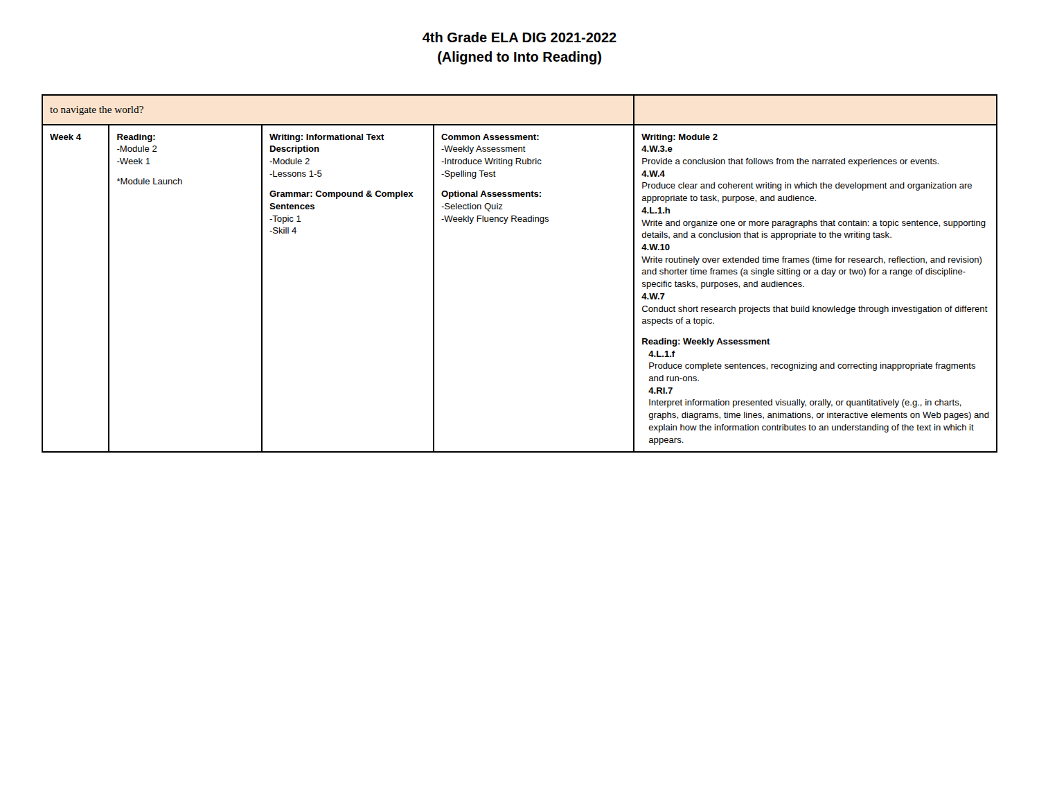4th Grade ELA DIG 2021-2022 (Aligned to Into Reading)
| to navigate the world? | |
| Week 4 | Reading: -Module 2 -Week 1 *Module Launch | Writing: Informational Text Description -Module 2 -Lessons 1-5 Grammar: Compound & Complex Sentences -Topic 1 -Skill 4 | Common Assessment: -Weekly Assessment -Introduce Writing Rubric -Spelling Test Optional Assessments: -Selection Quiz -Weekly Fluency Readings | Writing: Module 2 4.W.3.e Provide a conclusion that follows from the narrated experiences or events. 4.W.4 Produce clear and coherent writing in which the development and organization are appropriate to task, purpose, and audience. 4.L.1.h Write and organize one or more paragraphs that contain: a topic sentence, supporting details, and a conclusion that is appropriate to the writing task. 4.W.10 Write routinely over extended time frames (time for research, reflection, and revision) and shorter time frames (a single sitting or a day or two) for a range of discipline-specific tasks, purposes, and audiences. 4.W.7 Conduct short research projects that build knowledge through investigation of different aspects of a topic. Reading: Weekly Assessment 4.L.1.f Produce complete sentences, recognizing and correcting inappropriate fragments and run-ons. 4.RI.7 Interpret information presented visually, orally, or quantitatively (e.g., in charts, graphs, diagrams, time lines, animations, or interactive elements on Web pages) and explain how the information contributes to an understanding of the text in which it appears. |